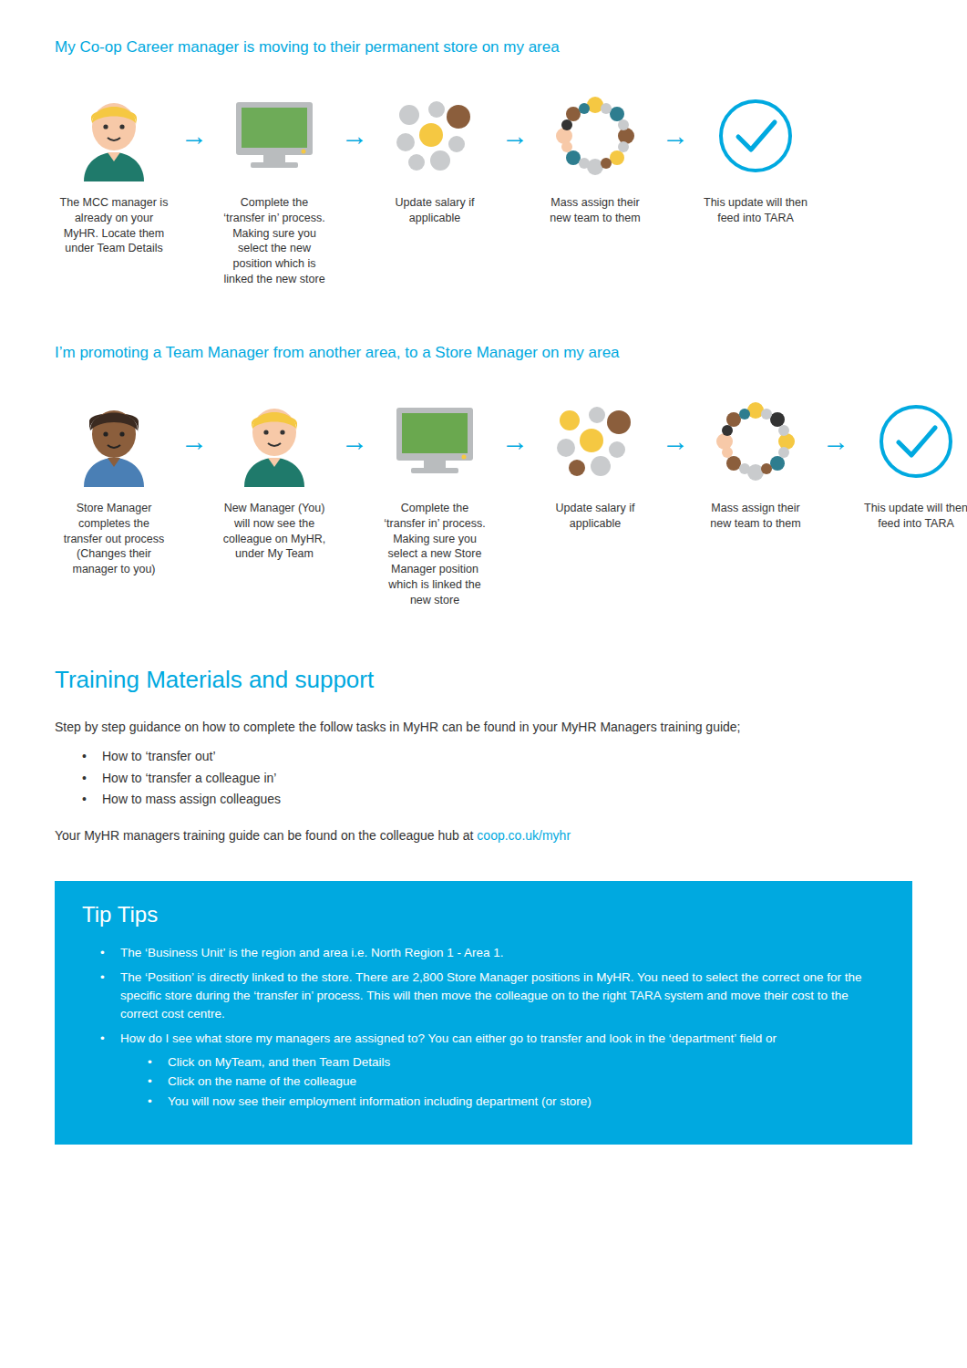My Co-op Career manager is moving to their permanent store on my area
The MCC manager is already on your MyHR. Locate them under Team Details
→
Complete the ‘transfer in’ process. Making sure you select the new position which is linked the new store
→
Update salary if applicable
→
Mass assign their new team to them
→
This update will then feed into TARA
I’m promoting a Team Manager from another area, to a Store Manager on my area
Store Manager completes the transfer out process (Changes their manager to you)
→
New Manager (You) will now see the colleague on MyHR, under My Team
→
Complete the ‘transfer in’ process. Making sure you select a new Store Manager position which is linked the new store
→
Update salary if applicable
→
Mass assign their new team to them
→
This update will then feed into TARA
Training Materials and support
Step by step guidance on how to complete the follow tasks in MyHR can be found in your MyHR Managers training guide;
How to ‘transfer out’
How to ‘transfer a colleague in’
How to mass assign colleagues
Your MyHR managers training guide can be found on the colleague hub at coop.co.uk/myhr
Tip Tips
The ‘Business Unit’ is the region and area i.e. North Region 1 - Area 1.
The ‘Position’ is directly linked to the store. There are 2,800 Store Manager positions in MyHR. You need to select the correct one for the specific store during the ‘transfer in’ process. This will then move the colleague on to the right TARA system and move their cost to the correct cost centre.
How do I see what store my managers are assigned to? You can either go to transfer and look in the ‘department’ field or
Click on MyTeam, and then Team Details
Click on the name of the colleague
You will now see their employment information including department (or store)